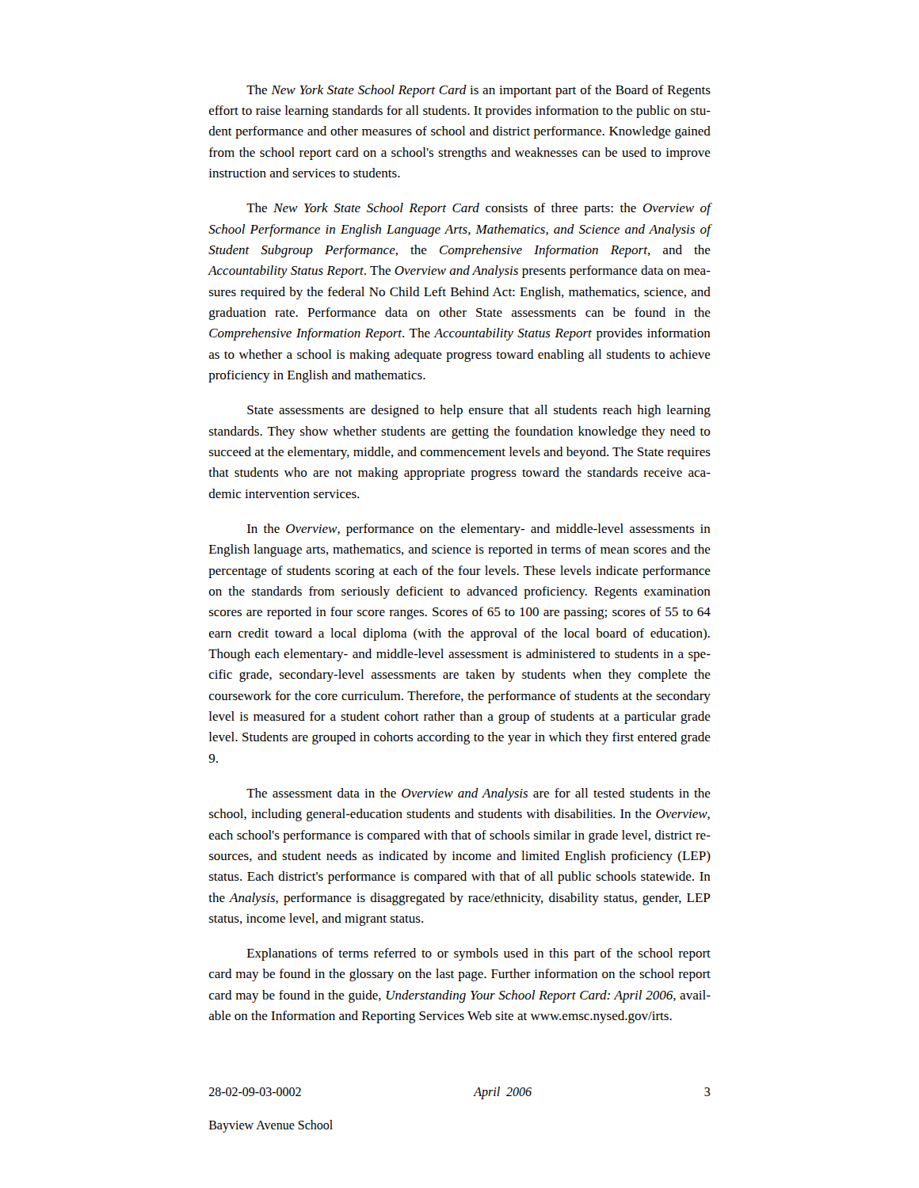The New York State School Report Card is an important part of the Board of Regents effort to raise learning standards for all students. It provides information to the public on student performance and other measures of school and district performance. Knowledge gained from the school report card on a school's strengths and weaknesses can be used to improve instruction and services to students.
The New York State School Report Card consists of three parts: the Overview of School Performance in English Language Arts, Mathematics, and Science and Analysis of Student Subgroup Performance, the Comprehensive Information Report, and the Accountability Status Report. The Overview and Analysis presents performance data on measures required by the federal No Child Left Behind Act: English, mathematics, science, and graduation rate. Performance data on other State assessments can be found in the Comprehensive Information Report. The Accountability Status Report provides information as to whether a school is making adequate progress toward enabling all students to achieve proficiency in English and mathematics.
State assessments are designed to help ensure that all students reach high learning standards. They show whether students are getting the foundation knowledge they need to succeed at the elementary, middle, and commencement levels and beyond. The State requires that students who are not making appropriate progress toward the standards receive academic intervention services.
In the Overview, performance on the elementary- and middle-level assessments in English language arts, mathematics, and science is reported in terms of mean scores and the percentage of students scoring at each of the four levels. These levels indicate performance on the standards from seriously deficient to advanced proficiency. Regents examination scores are reported in four score ranges. Scores of 65 to 100 are passing; scores of 55 to 64 earn credit toward a local diploma (with the approval of the local board of education). Though each elementary- and middle-level assessment is administered to students in a specific grade, secondary-level assessments are taken by students when they complete the coursework for the core curriculum. Therefore, the performance of students at the secondary level is measured for a student cohort rather than a group of students at a particular grade level. Students are grouped in cohorts according to the year in which they first entered grade 9.
The assessment data in the Overview and Analysis are for all tested students in the school, including general-education students and students with disabilities. In the Overview, each school's performance is compared with that of schools similar in grade level, district resources, and student needs as indicated by income and limited English proficiency (LEP) status. Each district's performance is compared with that of all public schools statewide. In the Analysis, performance is disaggregated by race/ethnicity, disability status, gender, LEP status, income level, and migrant status.
Explanations of terms referred to or symbols used in this part of the school report card may be found in the glossary on the last page. Further information on the school report card may be found in the guide, Understanding Your School Report Card: April 2006, available on the Information and Reporting Services Web site at www.emsc.nysed.gov/irts.
28-02-09-03-0002
April 2006
3
Bayview Avenue School